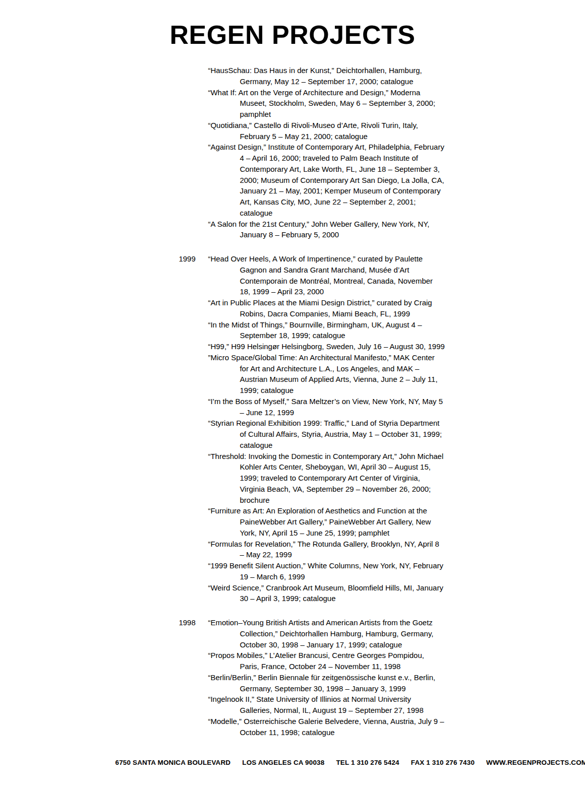REGEN PROJECTS
2000
“HausSchau: Das Haus in der Kunst,” Deichtorhallen, Hamburg, Germany, May 12 – September 17, 2000; catalogue
“What If: Art on the Verge of Architecture and Design,” Moderna Museet, Stockholm, Sweden, May 6 – September 3, 2000; pamphlet
“Quotidiana,” Castello di Rivoli-Museo d’Arte, Rivoli Turin, Italy, February 5 – May 21, 2000; catalogue
“Against Design,” Institute of Contemporary Art, Philadelphia, February 4 – April 16, 2000; traveled to Palm Beach Institute of Contemporary Art, Lake Worth, FL, June 18 – September 3, 2000; Museum of Contemporary Art San Diego, La Jolla, CA, January 21 – May, 2001; Kemper Museum of Contemporary Art, Kansas City, MO, June 22 – September 2, 2001; catalogue
“A Salon for the 21st Century,” John Weber Gallery, New York, NY, January 8 – February 5, 2000
1999
“Head Over Heels, A Work of Impertinence,” curated by Paulette Gagnon and Sandra Grant Marchand, Musée d’Art Contemporain de Montréal, Montreal, Canada, November 18, 1999 – April 23, 2000
“Art in Public Places at the Miami Design District,” curated by Craig Robins, Dacra Companies, Miami Beach, FL, 1999
“In the Midst of Things,” Bournville, Birmingham, UK, August 4 – September 18, 1999; catalogue
“H99,” H99 Helsingør Helsingborg, Sweden, July 16 – August 30, 1999
”Micro Space/Global Time: An Architectural Manifesto,” MAK Center for Art and Architecture L.A., Los Angeles, and MAK – Austrian Museum of Applied Arts, Vienna, June 2 – July 11, 1999; catalogue
“I’m the Boss of Myself,” Sara Meltzer’s on View, New York, NY, May 5 – June 12, 1999
“Styrian Regional Exhibition 1999: Traffic,” Land of Styria Department of Cultural Affairs, Styria, Austria, May 1 – October 31, 1999; catalogue
“Threshold: Invoking the Domestic in Contemporary Art,” John Michael Kohler Arts Center, Sheboygan, WI, April 30 – August 15, 1999; traveled to Contemporary Art Center of Virginia, Virginia Beach, VA, September 29 – November 26, 2000; brochure
“Furniture as Art: An Exploration of Aesthetics and Function at the PaineWebber Art Gallery,” PaineWebber Art Gallery, New York, NY, April 15 – June 25, 1999; pamphlet
“Formulas for Revelation,” The Rotunda Gallery, Brooklyn, NY, April 8 – May 22, 1999
“1999 Benefit Silent Auction,” White Columns, New York, NY, February 19 – March 6, 1999
“Weird Science,” Cranbrook Art Museum, Bloomfield Hills, MI, January 30 – April 3, 1999; catalogue
1998
“Emotion–Young British Artists and American Artists from the Goetz Collection,” Deichtorhallen Hamburg, Hamburg, Germany, October 30, 1998 – January 17, 1999; catalogue
“Propos Mobiles,” L’Atelier Brancusi, Centre Georges Pompidou, Paris, France, October 24 – November 11, 1998
“Berlin/Berlin,” Berlin Biennale für zeitgenössische kunst e.v., Berlin, Germany, September 30, 1998 – January 3, 1999
“Ingelnook II,” State University of Illinios at Normal University Galleries, Normal, IL, August 19 – September 27, 1998
“Modelle,” Osterreichische Galerie Belvedere, Vienna, Austria, July 9 – October 11, 1998; catalogue
6750 SANTA MONICA BOULEVARD LOS ANGELES CA 90038 TEL 1 310 276 5424 FAX 1 310 276 7430 WWW.REGENPROJECTS.COM